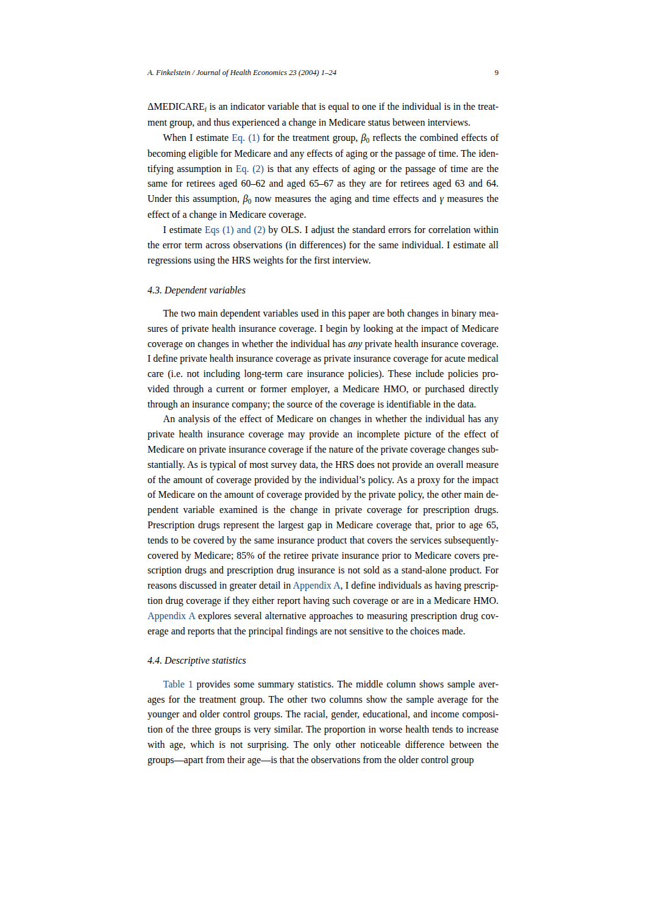A. Finkelstein / Journal of Health Economics 23 (2004) 1–24 9
ΔMEDICAREi is an indicator variable that is equal to one if the individual is in the treatment group, and thus experienced a change in Medicare status between interviews.
When I estimate Eq. (1) for the treatment group, β0 reflects the combined effects of becoming eligible for Medicare and any effects of aging or the passage of time. The identifying assumption in Eq. (2) is that any effects of aging or the passage of time are the same for retirees aged 60–62 and aged 65–67 as they are for retirees aged 63 and 64. Under this assumption, β0 now measures the aging and time effects and γ measures the effect of a change in Medicare coverage.
I estimate Eqs (1) and (2) by OLS. I adjust the standard errors for correlation within the error term across observations (in differences) for the same individual. I estimate all regressions using the HRS weights for the first interview.
4.3. Dependent variables
The two main dependent variables used in this paper are both changes in binary measures of private health insurance coverage. I begin by looking at the impact of Medicare coverage on changes in whether the individual has any private health insurance coverage. I define private health insurance coverage as private insurance coverage for acute medical care (i.e. not including long-term care insurance policies). These include policies provided through a current or former employer, a Medicare HMO, or purchased directly through an insurance company; the source of the coverage is identifiable in the data.
An analysis of the effect of Medicare on changes in whether the individual has any private health insurance coverage may provide an incomplete picture of the effect of Medicare on private insurance coverage if the nature of the private coverage changes substantially. As is typical of most survey data, the HRS does not provide an overall measure of the amount of coverage provided by the individual’s policy. As a proxy for the impact of Medicare on the amount of coverage provided by the private policy, the other main dependent variable examined is the change in private coverage for prescription drugs. Prescription drugs represent the largest gap in Medicare coverage that, prior to age 65, tends to be covered by the same insurance product that covers the services subsequently-covered by Medicare; 85% of the retiree private insurance prior to Medicare covers prescription drugs and prescription drug insurance is not sold as a stand-alone product. For reasons discussed in greater detail in Appendix A, I define individuals as having prescription drug coverage if they either report having such coverage or are in a Medicare HMO. Appendix A explores several alternative approaches to measuring prescription drug coverage and reports that the principal findings are not sensitive to the choices made.
4.4. Descriptive statistics
Table 1 provides some summary statistics. The middle column shows sample averages for the treatment group. The other two columns show the sample average for the younger and older control groups. The racial, gender, educational, and income composition of the three groups is very similar. The proportion in worse health tends to increase with age, which is not surprising. The only other noticeable difference between the groups—apart from their age—is that the observations from the older control group